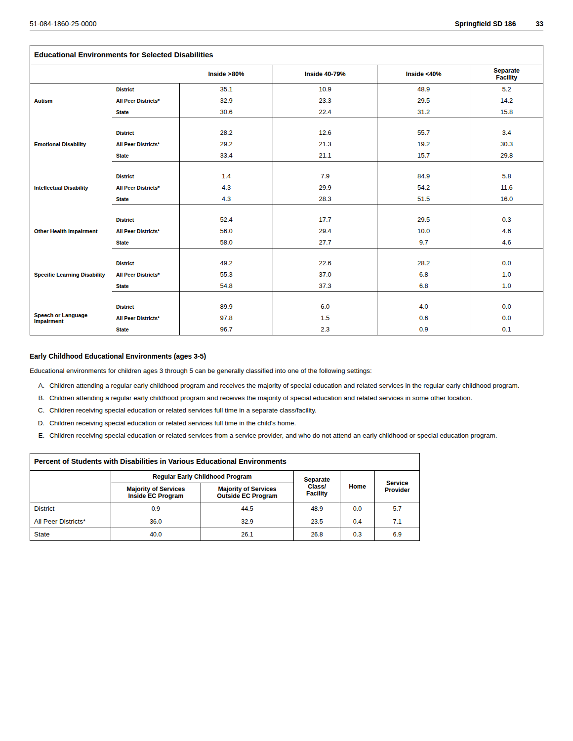51-084-1860-25-0000
Springfield SD 186 33
Educational Environments for Selected Disabilities
| | Inside > 80% | Inside 40-79% | Inside <40% | Separate Facility |
| --- | --- | --- | --- | --- |
| Autism | District | 35.1 | 10.9 | 48.9 | 5.2 |
| All Peer Districts* | 32.9 | 23.3 | 29.5 | 14.2 |
| State | 30.6 | 22.4 | 31.2 | 15.8 |
| Emotional Disability | District | 28.2 | 12.6 | 55.7 | 3.4 |
| All Peer Districts* | 29.2 | 21.3 | 19.2 | 30.3 |
| State | 33.4 | 21.1 | 15.7 | 29.8 |
| Intellectual Disability | District | 1.4 | 7.9 | 84.9 | 5.8 |
| All Peer Districts* | 4.3 | 29.9 | 54.2 | 11.6 |
| State | 4.3 | 28.3 | 51.5 | 16.0 |
| Other Health Impairment | District | 52.4 | 17.7 | 29.5 | 0.3 |
| All Peer Districts* | 56.0 | 29.4 | 10.0 | 4.6 |
| State | 58.0 | 27.7 | 9.7 | 4.6 |
| Specific Learning Disability | District | 49.2 | 22.6 | 28.2 | 0.0 |
| All Peer Districts* | 55.3 | 37.0 | 6.8 | 1.0 |
| State | 54.8 | 37.3 | 6.8 | 1.0 |
| Speech or Language Impairment | District | 89.9 | 6.0 | 4.0 | 0.0 |
| All Peer Districts* | 97.8 | 1.5 | 0.6 | 0.0 |
| State | 96.7 | 2.3 | 0.9 | 0.1 |
Early Childhood Educational Environments (ages 3-5)
Educational environments for children ages 3 through 5 can be generally classified into one of the following settings:
Children attending a regular early childhood program and receives the majority of special education and related services in the regular early childhood program.
Children attending a regular early childhood program and receives the majority of special education and related services in some other location.
Children receiving special education or related services full time in a separate class/facility.
Children receiving special education or related services full time in the child's home.
Children receiving special education or related services from a service provider, and who do not attend an early childhood or special education program.
Percent of Students with Disabilities in Various Educational Environments
| | Regular Early Childhood Program | Separate Class/ Facility | Home | Service Provider |
| --- | --- | --- | --- | --- |
| Majority of Services Inside EC Program | Majority of Services Outside EC Program |
| District | 0.9 | 44.5 | 48.9 | 0.0 | 5.7 |
| All Peer Districts* | 36.0 | 32.9 | 23.5 | 0.4 | 7.1 |
| State | 40.0 | 26.1 | 26.8 | 0.3 | 6.9 |